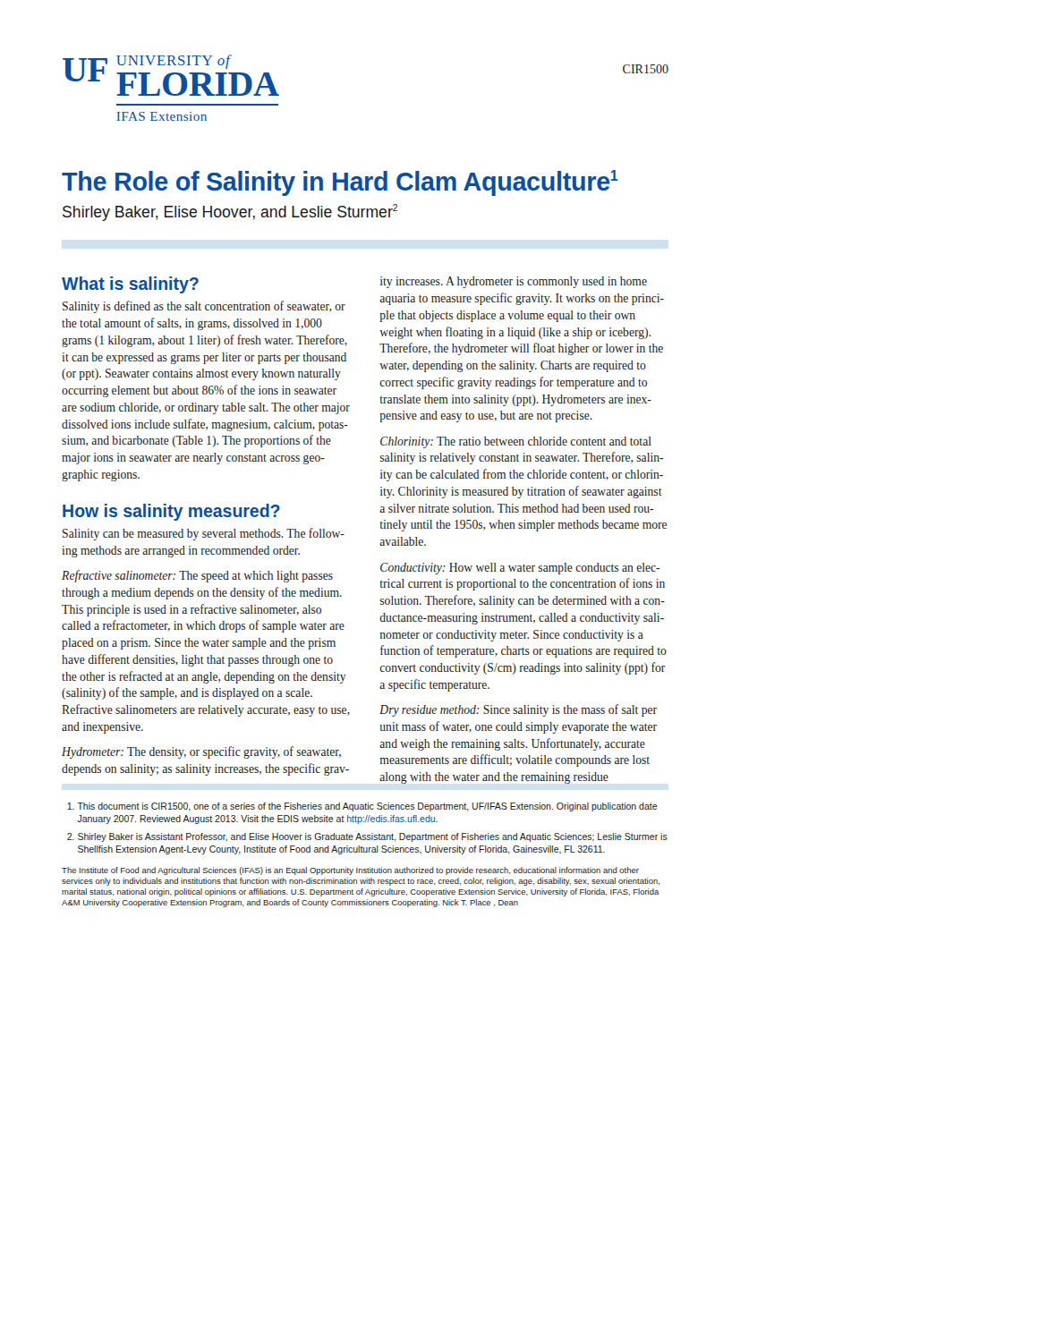UF
UNIVERSITY of FLORIDA
IFAS Extension
CIR1500
The Role of Salinity in Hard Clam Aquaculture1
Shirley Baker, Elise Hoover, and Leslie Sturmer2
What is salinity?
Salinity is defined as the salt concentration of seawater, or the total amount of salts, in grams, dissolved in 1,000 grams (1 kilogram, about 1 liter) of fresh water. Therefore, it can be expressed as grams per liter or parts per thousand (or ppt). Seawater contains almost every known naturally occurring element but about 86% of the ions in seawater are sodium chloride, or ordinary table salt. The other major dissolved ions include sulfate, magnesium, calcium, potassium, and bicarbonate (Table 1). The proportions of the major ions in seawater are nearly constant across geographic regions.
How is salinity measured?
Salinity can be measured by several methods. The following methods are arranged in recommended order.
Refractive salinometer: The speed at which light passes through a medium depends on the density of the medium. This principle is used in a refractive salinometer, also called a refractometer, in which drops of sample water are placed on a prism. Since the water sample and the prism have different densities, light that passes through one to the other is refracted at an angle, depending on the density (salinity) of the sample, and is displayed on a scale. Refractive salinometers are relatively accurate, easy to use, and inexpensive.
Hydrometer: The density, or specific gravity, of seawater, depends on salinity; as salinity increases, the specific gravity increases. A hydrometer is commonly used in home aquaria to measure specific gravity. It works on the principle that objects displace a volume equal to their own weight when floating in a liquid (like a ship or iceberg). Therefore, the hydrometer will float higher or lower in the water, depending on the salinity. Charts are required to correct specific gravity readings for temperature and to translate them into salinity (ppt). Hydrometers are inexpensive and easy to use, but are not precise.
Chlorinity: The ratio between chloride content and total salinity is relatively constant in seawater. Therefore, salinity can be calculated from the chloride content, or chlorinity. Chlorinity is measured by titration of seawater against a silver nitrate solution. This method had been used routinely until the 1950s, when simpler methods became more available.
Conductivity: How well a water sample conducts an electrical current is proportional to the concentration of ions in solution. Therefore, salinity can be determined with a conductance-measuring instrument, called a conductivity salinometer or conductivity meter. Since conductivity is a function of temperature, charts or equations are required to convert conductivity (S/cm) readings into salinity (ppt) for a specific temperature.
Dry residue method: Since salinity is the mass of salt per unit mass of water, one could simply evaporate the water and weigh the remaining salts. Unfortunately, accurate measurements are difficult; volatile compounds are lost along with the water and the remaining residue
This document is CIR1500, one of a series of the Fisheries and Aquatic Sciences Department, UF/IFAS Extension. Original publication date January 2007. Reviewed August 2013. Visit the EDIS website at http://edis.ifas.ufl.edu.
Shirley Baker is Assistant Professor, and Elise Hoover is Graduate Assistant, Department of Fisheries and Aquatic Sciences; Leslie Sturmer is Shellfish Extension Agent-Levy County, Institute of Food and Agricultural Sciences, University of Florida, Gainesville, FL 32611.
The Institute of Food and Agricultural Sciences (IFAS) is an Equal Opportunity Institution authorized to provide research, educational information and other services only to individuals and institutions that function with non-discrimination with respect to race, creed, color, religion, age, disability, sex, sexual orientation, marital status, national origin, political opinions or affiliations. U.S. Department of Agriculture, Cooperative Extension Service, University of Florida, IFAS, Florida A&M University Cooperative Extension Program, and Boards of County Commissioners Cooperating. Nick T. Place , Dean